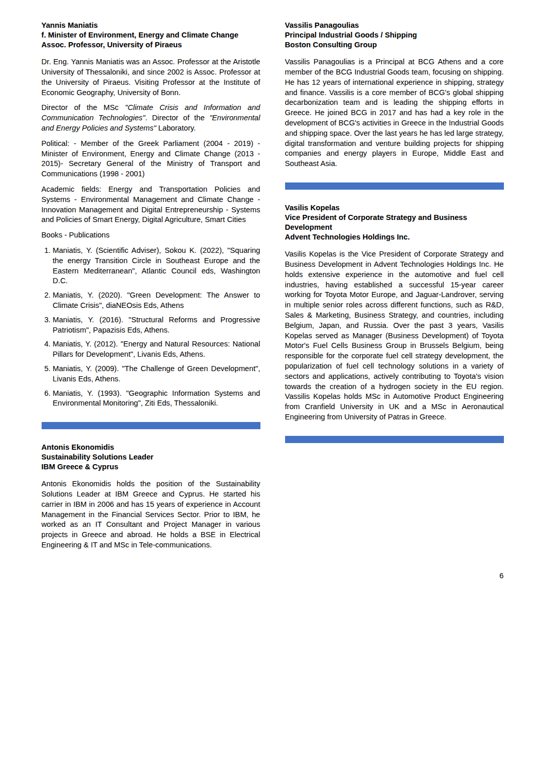Yannis Maniatis
f. Minister of Environment, Energy and Climate Change
Assoc. Professor, University of Piraeus
Dr. Eng. Yannis Maniatis was an Assoc. Professor at the Aristotle University of Thessaloniki, and since 2002 is Assoc. Professor at the University of Piraeus. Visiting Professor at the Institute of Economic Geography, University of Bonn.
Director of the MSc "Climate Crisis and Information and Communication Technologies". Director of the "Environmental and Energy Policies and Systems" Laboratory.
Political: - Member of the Greek Parliament (2004 - 2019) - Minister of Environment, Energy and Climate Change (2013 - 2015)- Secretary General of the Ministry of Transport and Communications (1998 - 2001)
Academic fields: Energy and Transportation Policies and Systems - Environmental Management and Climate Change - Innovation Management and Digital Entrepreneurship - Systems and Policies of Smart Energy, Digital Agriculture, Smart Cities
Books - Publications
Maniatis, Y. (Scientific Adviser), Sokou K. (2022), "Squaring the energy Transition Circle in Southeast Europe and the Eastern Mediterranean", Atlantic Council eds, Washington D.C.
Maniatis, Y. (2020). "Green Development: The Answer to Climate Crisis", diaNEOsis Eds, Athens
Maniatis, Y. (2016). "Structural Reforms and Progressive Patriotism", Papazisis Eds, Athens.
Maniatis, Y. (2012). "Energy and Natural Resources: National Pillars for Development", Livanis Eds, Athens.
Maniatis, Y. (2009). "The Challenge of Green Development", Livanis Eds, Athens.
Maniatis, Y. (1993). "Geographic Information Systems and Environmental Monitoring", Ziti Eds, Thessaloniki.
Antonis Ekonomidis
Sustainability Solutions Leader
IBM Greece & Cyprus
Antonis Ekonomidis holds the position of the Sustainability Solutions Leader at IBM Greece and Cyprus. He started his carrier in IBM in 2006 and has 15 years of experience in Account Management in the Financial Services Sector. Prior to IBM, he worked as an IT Consultant and Project Manager in various projects in Greece and abroad. He holds a BSE in Electrical Engineering & IT and MSc in Tele-communications.
Vassilis Panagoulias
Principal Industrial Goods / Shipping
Boston Consulting Group
Vassilis Panagoulias is a Principal at BCG Athens and a core member of the BCG Industrial Goods team, focusing on shipping. He has 12 years of international experience in shipping, strategy and finance. Vassilis is a core member of BCG's global shipping decarbonization team and is leading the shipping efforts in Greece. He joined BCG in 2017 and has had a key role in the development of BCG's activities in Greece in the Industrial Goods and shipping space. Over the last years he has led large strategy, digital transformation and venture building projects for shipping companies and energy players in Europe, Middle East and Southeast Asia.
Vasilis Kopelas
Vice President of Corporate Strategy and Business Development
Advent Technologies Holdings Inc.
Vasilis Kopelas is the Vice President of Corporate Strategy and Business Development in Advent Technologies Holdings Inc. He holds extensive experience in the automotive and fuel cell industries, having established a successful 15-year career working for Toyota Motor Europe, and Jaguar-Landrover, serving in multiple senior roles across different functions, such as R&D, Sales & Marketing, Business Strategy, and countries, including Belgium, Japan, and Russia. Over the past 3 years, Vasilis Kopelas served as Manager (Business Development) of Toyota Motor's Fuel Cells Business Group in Brussels Belgium, being responsible for the corporate fuel cell strategy development, the popularization of fuel cell technology solutions in a variety of sectors and applications, actively contributing to Toyota's vision towards the creation of a hydrogen society in the EU region. Vassilis Kopelas holds MSc in Automotive Product Engineering from Cranfield University in UK and a MSc in Aeronautical Engineering from University of Patras in Greece.
6